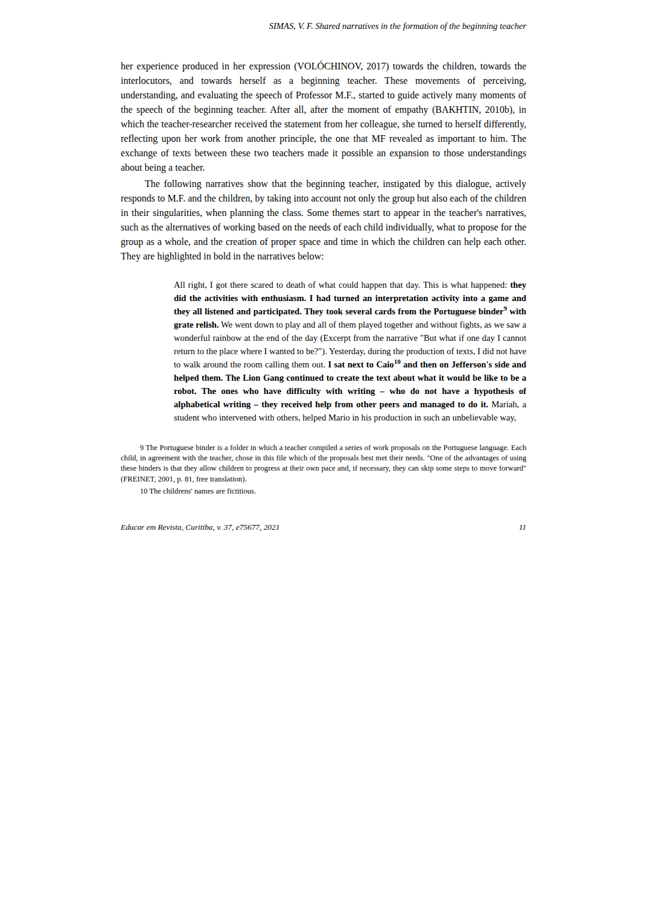SIMAS, V. F. Shared narratives in the formation of the beginning teacher
her experience produced in her expression (VOLÓCHINOV, 2017) towards the children, towards the interlocutors, and towards herself as a beginning teacher. These movements of perceiving, understanding, and evaluating the speech of Professor M.F., started to guide actively many moments of the speech of the beginning teacher. After all, after the moment of empathy (BAKHTIN, 2010b), in which the teacher-researcher received the statement from her colleague, she turned to herself differently, reflecting upon her work from another principle, the one that MF revealed as important to him. The exchange of texts between these two teachers made it possible an expansion to those understandings about being a teacher.
The following narratives show that the beginning teacher, instigated by this dialogue, actively responds to M.F. and the children, by taking into account not only the group but also each of the children in their singularities, when planning the class. Some themes start to appear in the teacher's narratives, such as the alternatives of working based on the needs of each child individually, what to propose for the group as a whole, and the creation of proper space and time in which the children can help each other. They are highlighted in bold in the narratives below:
All right, I got there scared to death of what could happen that day. This is what happened: they did the activities with enthusiasm. I had turned an interpretation activity into a game and they all listened and participated. They took several cards from the Portuguese binder9 with grate relish. We went down to play and all of them played together and without fights, as we saw a wonderful rainbow at the end of the day (Excerpt from the narrative "But what if one day I cannot return to the place where I wanted to be?"). Yesterday, during the production of texts, I did not have to walk around the room calling them out. I sat next to Caio10 and then on Jefferson's side and helped them. The Lion Gang continued to create the text about what it would be like to be a robot. The ones who have difficulty with writing – who do not have a hypothesis of alphabetical writing – they received help from other peers and managed to do it. Mariah, a student who intervened with others, helped Mario in his production in such an unbelievable way,
9 The Portuguese binder is a folder in which a teacher compiled a series of work proposals on the Portuguese language. Each child, in agreement with the teacher, chose in this file which of the proposals best met their needs. "One of the advantages of using these binders is that they allow children to progress at their own pace and, if necessary, they can skip some steps to move forward" (FREINET, 2001, p. 81, free translation).
10 The childrens' names are fictitious.
Educar em Revista, Curitiba, v. 37, e75677, 2021 11